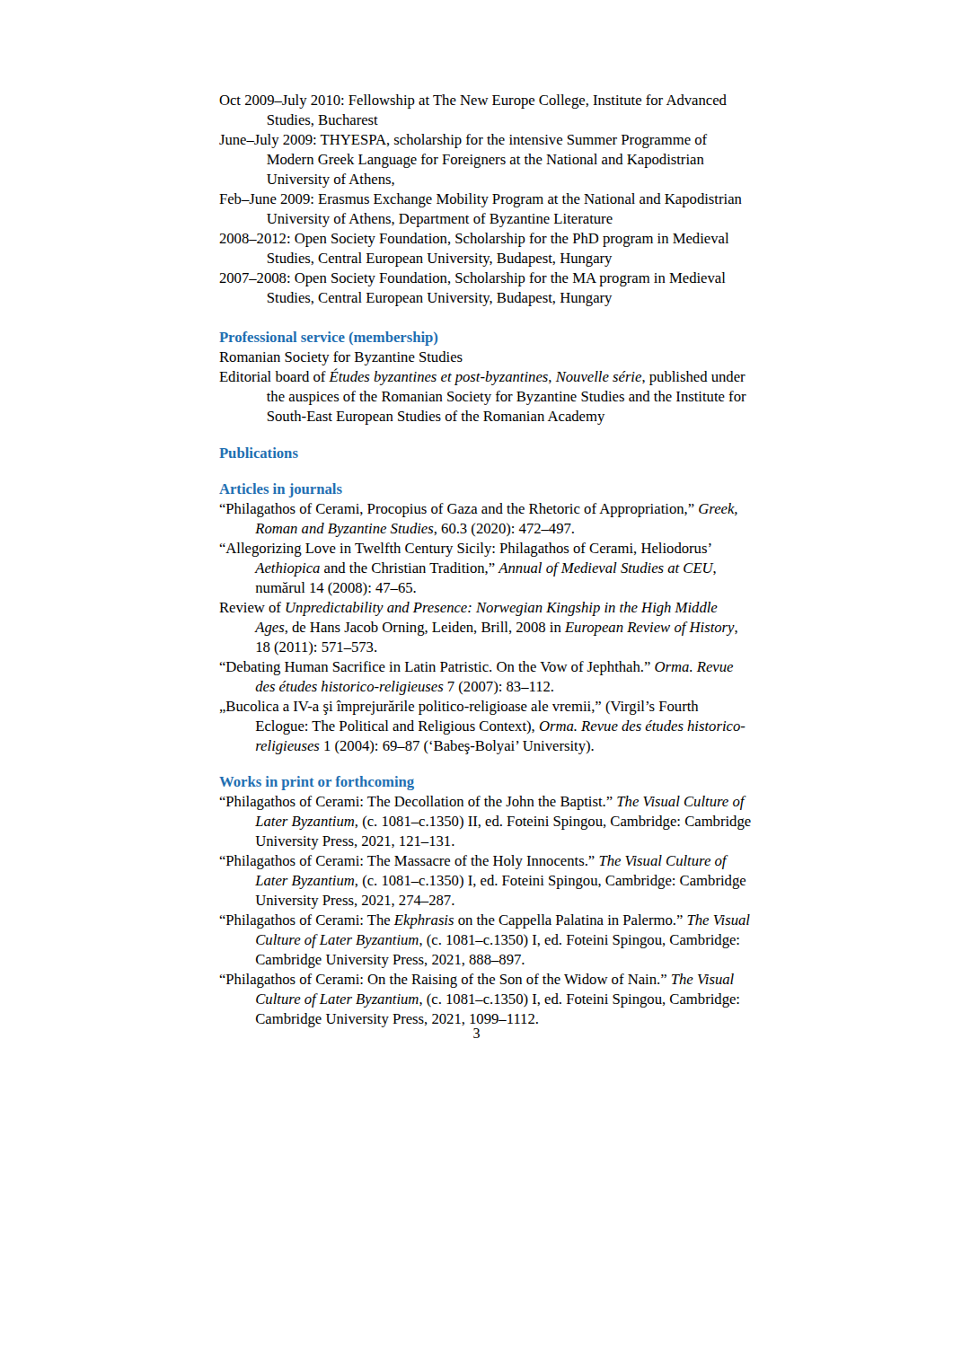Oct 2009–July 2010: Fellowship at The New Europe College, Institute for Advanced Studies, Bucharest
June–July 2009: THYESPA, scholarship for the intensive Summer Programme of Modern Greek Language for Foreigners at the National and Kapodistrian University of Athens,
Feb–June 2009: Erasmus Exchange Mobility Program at the National and Kapodistrian University of Athens, Department of Byzantine Literature
2008–2012: Open Society Foundation, Scholarship for the PhD program in Medieval Studies, Central European University, Budapest, Hungary
2007–2008: Open Society Foundation, Scholarship for the MA program in Medieval Studies, Central European University, Budapest, Hungary
Professional service (membership)
Romanian Society for Byzantine Studies
Editorial board of Études byzantines et post-byzantines, Nouvelle série, published under the auspices of the Romanian Society for Byzantine Studies and the Institute for South-East European Studies of the Romanian Academy
Publications
Articles in journals
“Philagathos of Cerami, Procopius of Gaza and the Rhetoric of Appropriation,” Greek, Roman and Byzantine Studies, 60.3 (2020): 472–497.
“Allegorizing Love in Twelfth Century Sicily: Philagathos of Cerami, Heliodorus’ Aethiopica and the Christian Tradition,” Annual of Medieval Studies at CEU, numărul 14 (2008): 47–65.
Review of Unpredictability and Presence: Norwegian Kingship in the High Middle Ages, de Hans Jacob Orning, Leiden, Brill, 2008 in European Review of History, 18 (2011): 571–573.
“Debating Human Sacrifice in Latin Patristic. On the Vow of Jephthah.” Orma. Revue des études historico-religieuses 7 (2007): 83–112.
„Bucolica a IV-a şi împrejurările politico-religioase ale vremii,” (Virgil’s Fourth Eclogue: The Political and Religious Context), Orma. Revue des études historico-religieuses 1 (2004): 69–87 (‘Babeş-Bolyai’ University).
Works in print or forthcoming
“Philagathos of Cerami: The Decollation of the John the Baptist.” The Visual Culture of Later Byzantium, (c. 1081–c.1350) II, ed. Foteini Spingou, Cambridge: Cambridge University Press, 2021, 121–131.
“Philagathos of Cerami: The Massacre of the Holy Innocents.” The Visual Culture of Later Byzantium, (c. 1081–c.1350) I, ed. Foteini Spingou, Cambridge: Cambridge University Press, 2021, 274–287.
“Philagathos of Cerami: The Ekphrasis on the Cappella Palatina in Palermo.” The Visual Culture of Later Byzantium, (c. 1081–c.1350) I, ed. Foteini Spingou, Cambridge: Cambridge University Press, 2021, 888–897.
“Philagathos of Cerami: On the Raising of the Son of the Widow of Nain.” The Visual Culture of Later Byzantium, (c. 1081–c.1350) I, ed. Foteini Spingou, Cambridge: Cambridge University Press, 2021, 1099–1112.
3